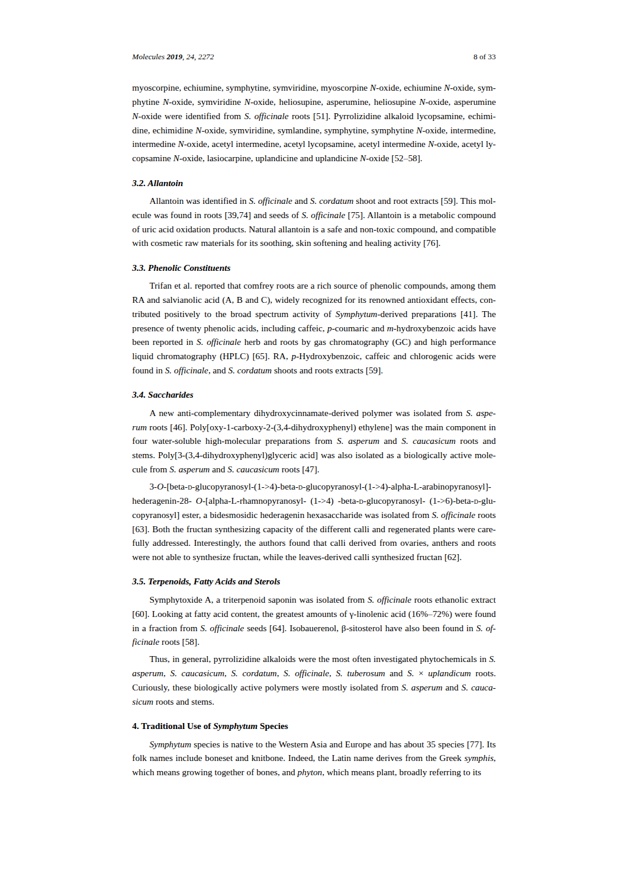Molecules 2019, 24, 2272
8 of 33
myoscorpine, echiumine, symphytine, symviridine, myoscorpine N-oxide, echiumine N-oxide, symphytine N-oxide, symviridine N-oxide, heliosupine, asperumine, heliosupine N-oxide, asperumine N-oxide were identified from S. officinale roots [51]. Pyrrolizidine alkaloid lycopsamine, echimidine, echimidine N-oxide, symviridine, symlandine, symphytine, symphytine N-oxide, intermedine, intermedine N-oxide, acetyl intermedine, acetyl lycopsamine, acetyl intermedine N-oxide, acetyl lycopsamine N-oxide, lasiocarpine, uplandicine and uplandicine N-oxide [52–58].
3.2. Allantoin
Allantoin was identified in S. officinale and S. cordatum shoot and root extracts [59]. This molecule was found in roots [39,74] and seeds of S. officinale [75]. Allantoin is a metabolic compound of uric acid oxidation products. Natural allantoin is a safe and non-toxic compound, and compatible with cosmetic raw materials for its soothing, skin softening and healing activity [76].
3.3. Phenolic Constituents
Trifan et al. reported that comfrey roots are a rich source of phenolic compounds, among them RA and salvianolic acid (A, B and C), widely recognized for its renowned antioxidant effects, contributed positively to the broad spectrum activity of Symphytum-derived preparations [41]. The presence of twenty phenolic acids, including caffeic, p-coumaric and m-hydroxybenzoic acids have been reported in S. officinale herb and roots by gas chromatography (GC) and high performance liquid chromatography (HPLC) [65]. RA, p-Hydroxybenzoic, caffeic and chlorogenic acids were found in S. officinale, and S. cordatum shoots and roots extracts [59].
3.4. Saccharides
A new anti-complementary dihydroxycinnamate-derived polymer was isolated from S. asperum roots [46]. Poly[oxy-1-carboxy-2-(3,4-dihydroxyphenyl) ethylene] was the main component in four water-soluble high-molecular preparations from S. asperum and S. caucasicum roots and stems. Poly[3-(3,4-dihydroxyphenyl)glyceric acid] was also isolated as a biologically active molecule from S. asperum and S. caucasicum roots [47].
3-O-[beta-d-glucopyranosyl-(1->4)-beta-d-glucopyranosyl-(1->4)-alpha-L-arabinopyranosyl]-hederagenin-28- O-[alpha-L-rhamnopyranosyl- (1->4) -beta-d-glucopyranosyl- (1->6)-beta-d-glucopyranosyl] ester, a bidesmosidic hederagenin hexasaccharide was isolated from S. officinale roots [63]. Both the fructan synthesizing capacity of the different calli and regenerated plants were carefully addressed. Interestingly, the authors found that calli derived from ovaries, anthers and roots were not able to synthesize fructan, while the leaves-derived calli synthesized fructan [62].
3.5. Terpenoids, Fatty Acids and Sterols
Symphytoxide A, a triterpenoid saponin was isolated from S. officinale roots ethanolic extract [60]. Looking at fatty acid content, the greatest amounts of γ-linolenic acid (16%–72%) were found in a fraction from S. officinale seeds [64]. Isobauerenol, β-sitosterol have also been found in S. officinale roots [58].
Thus, in general, pyrrolizidine alkaloids were the most often investigated phytochemicals in S. asperum, S. caucasicum, S. cordatum, S. officinale, S. tuberosum and S. × uplandicum roots. Curiously, these biologically active polymers were mostly isolated from S. asperum and S. caucasicum roots and stems.
4. Traditional Use of Symphytum Species
Symphytum species is native to the Western Asia and Europe and has about 35 species [77]. Its folk names include boneset and knitbone. Indeed, the Latin name derives from the Greek symphis, which means growing together of bones, and phyton, which means plant, broadly referring to its